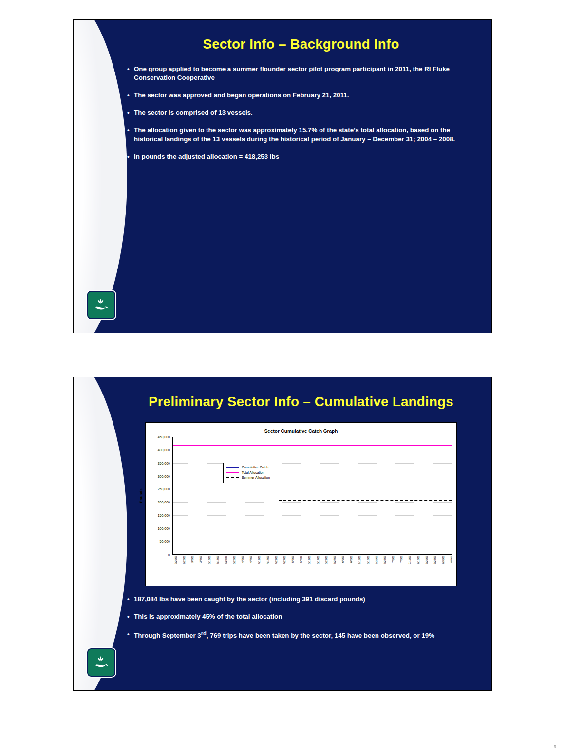Sector Info – Background Info
One group applied to become a summer flounder sector pilot program participant in 2011, the RI Fluke Conservation Cooperative
The sector was approved and began operations on February 21, 2011.
The sector is comprised of 13 vessels.
The allocation given to the sector was approximately 15.7% of the state’s total allocation, based on the historical landings of the 13 vessels during the historical period of January – December 31; 2004 – 2008.
In pounds the adjusted allocation = 418,253 lbs
Preliminary Sector Info – Cumulative Landings
Sector Cumulative Catch Graph
Pounds 450,000 400,000 350,000 300,000 250,000 200,000 150,000 100,000 50,000 0
Cumulative Catch
Total Allocation
Summer Allocation
2/21/11 2/28/11 3/3/11 3/8/11 3/13/11 3/18/11 3/23/11 3/28/11 4/2/11 4/7/11 4/12/11 4/17/11 4/22/11 4/27/11 5/2/11 5/7/11 5/12/11 5/17/11 5/22/11 5/27/11 6/1/11 6/6/11 6/11/11 6/16/11 6/21/11 6/26/11 7/1/11 7/6/11 7/11/11 7/16/11 7/21/11 7/26/11 7/31/11 8/5/11
187,084 lbs have been caught by the sector (including 391 discard pounds)
This is approximately 45% of the total allocation
Through September 3rd, 769 trips have been taken by the sector, 145 have been observed, or 19%
9